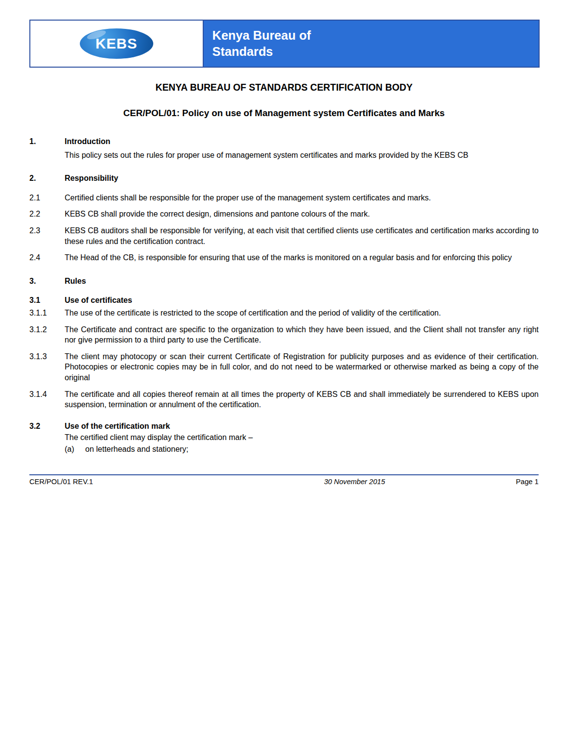KEBS
Kenya Bureau of
Standards
KENYA BUREAU OF STANDARDS CERTIFICATION BODY
CER/POL/01: Policy on use of Management system Certificates and Marks
1.
Introduction
This policy sets out the rules for proper use of management system certificates and marks provided by the KEBS CB
2.
Responsibility
2.1
Certified clients shall be responsible for the proper use of the management system certificates and marks.
2.2
KEBS CB shall provide the correct design, dimensions and pantone colours of the mark.
2.3
KEBS CB auditors shall be responsible for verifying, at each visit that certified clients use certificates and certification marks according to these rules and the certification contract.
2.4
The Head of the CB, is responsible for ensuring that use of the marks is monitored on a regular basis and for enforcing this policy
3.
Rules
3.1
Use of certificates
3.1.1
The use of the certificate is restricted to the scope of certification and the period of validity of the certification.
3.1.2
The Certificate and contract are specific to the organization to which they have been issued, and the Client shall not transfer any right nor give permission to a third party to use the Certificate.
3.1.3
The client may photocopy or scan their current Certificate of Registration for publicity purposes and as evidence of their certification. Photocopies or electronic copies may be in full color, and do not need to be watermarked or otherwise marked as being a copy of the original
3.1.4
The certificate and all copies thereof remain at all times the property of KEBS CB and shall immediately be surrendered to KEBS upon suspension, termination or annulment of the certification.
3.2
Use of the certification mark
The certified client may display the certification mark –
(a)
on letterheads and stationery;
CER/POL/01 REV.1
30 November 2015
Page 1